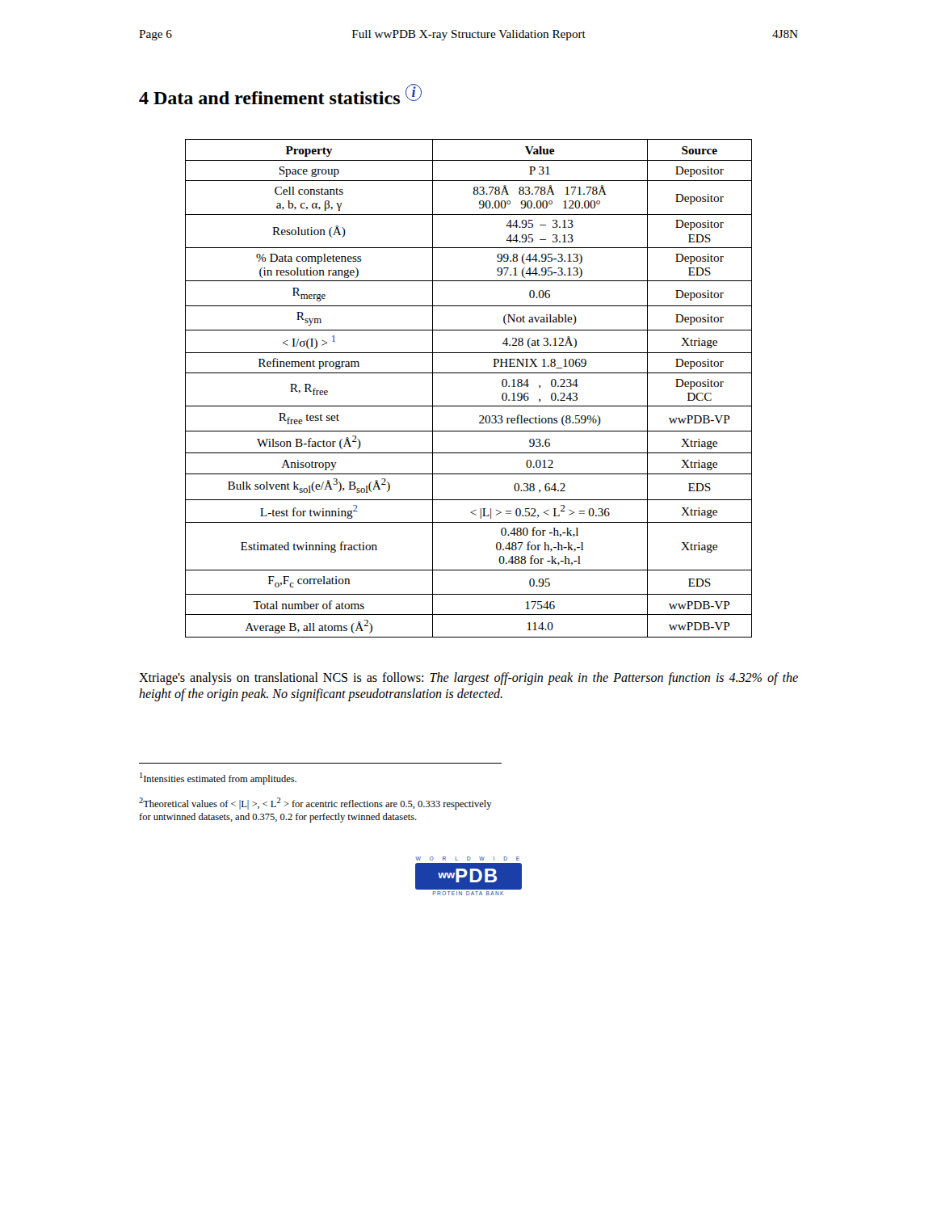Page 6
Full wwPDB X-ray Structure Validation Report
4J8N
4 Data and refinement statistics i
| Property | Value | Source |
| --- | --- | --- |
| Space group | P 31 | Depositor |
| Cell constants a, b, c, α, β, γ | 83.78Å 83.78Å 171.78Å 90.00° 90.00° 120.00° | Depositor |
| Resolution (Å) | 44.95 – 3.13 44.95 – 3.13 | Depositor EDS |
| % Data completeness (in resolution range) | 99.8 (44.95-3.13) 97.1 (44.95-3.13) | Depositor EDS |
| R merge | 0.06 | Depositor |
| R sym | (Not available) | Depositor |
| < I/σ(I) > 1 | 4.28 (at 3.12Å) | Xtriage |
| Refinement program | PHENIX 1.8_1069 | Depositor |
| R, R free | 0.184 , 0.234 0.196 , 0.243 | Depositor DCC |
| R free test set | 2033 reflections (8.59%) | wwPDB-VP |
| Wilson B-factor (Å 2 ) | 93.6 | Xtriage |
| Anisotropy | 0.012 | Xtriage |
| Bulk solvent k sol (e/Å 3 ), B sol (Å 2 ) | 0.38 , 64.2 | EDS |
| L-test for twinning 2 | < /L/ > = 0.52, < L 2 > = 0.36 | Xtriage |
| Estimated twinning fraction | 0.480 for -h,-k,l 0.487 for h,-h-k,-l 0.488 for -k,-h,-l | Xtriage |
| F o ,F c correlation | 0.95 | EDS |
| Total number of atoms | 17546 | wwPDB-VP |
| Average B, all atoms (Å 2 ) | 114.0 | wwPDB-VP |
Xtriage's analysis on translational NCS is as follows: The largest off-origin peak in the Patterson function is 4.32% of the height of the origin peak. No significant pseudotranslation is detected.
1Intensities estimated from amplitudes.
2Theoretical values of < |L| >, < L2 > for acentric reflections are 0.5, 0.333 respectively for untwinned datasets, and 0.375, 0.2 for perfectly twinned datasets.
W O R L D W I D E
ww PDB
PROTEIN DATA BANK